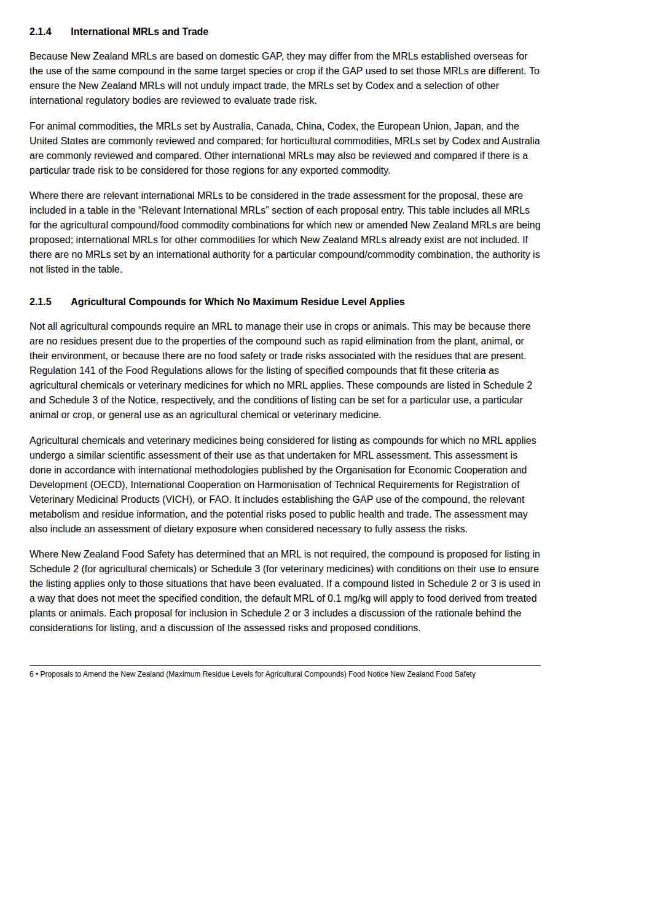2.1.4 International MRLs and Trade
Because New Zealand MRLs are based on domestic GAP, they may differ from the MRLs established overseas for the use of the same compound in the same target species or crop if the GAP used to set those MRLs are different. To ensure the New Zealand MRLs will not unduly impact trade, the MRLs set by Codex and a selection of other international regulatory bodies are reviewed to evaluate trade risk.
For animal commodities, the MRLs set by Australia, Canada, China, Codex, the European Union, Japan, and the United States are commonly reviewed and compared; for horticultural commodities, MRLs set by Codex and Australia are commonly reviewed and compared. Other international MRLs may also be reviewed and compared if there is a particular trade risk to be considered for those regions for any exported commodity.
Where there are relevant international MRLs to be considered in the trade assessment for the proposal, these are included in a table in the “Relevant International MRLs” section of each proposal entry. This table includes all MRLs for the agricultural compound/food commodity combinations for which new or amended New Zealand MRLs are being proposed; international MRLs for other commodities for which New Zealand MRLs already exist are not included. If there are no MRLs set by an international authority for a particular compound/commodity combination, the authority is not listed in the table.
2.1.5 Agricultural Compounds for Which No Maximum Residue Level Applies
Not all agricultural compounds require an MRL to manage their use in crops or animals. This may be because there are no residues present due to the properties of the compound such as rapid elimination from the plant, animal, or their environment, or because there are no food safety or trade risks associated with the residues that are present. Regulation 141 of the Food Regulations allows for the listing of specified compounds that fit these criteria as agricultural chemicals or veterinary medicines for which no MRL applies. These compounds are listed in Schedule 2 and Schedule 3 of the Notice, respectively, and the conditions of listing can be set for a particular use, a particular animal or crop, or general use as an agricultural chemical or veterinary medicine.
Agricultural chemicals and veterinary medicines being considered for listing as compounds for which no MRL applies undergo a similar scientific assessment of their use as that undertaken for MRL assessment. This assessment is done in accordance with international methodologies published by the Organisation for Economic Cooperation and Development (OECD), International Cooperation on Harmonisation of Technical Requirements for Registration of Veterinary Medicinal Products (VICH), or FAO. It includes establishing the GAP use of the compound, the relevant metabolism and residue information, and the potential risks posed to public health and trade. The assessment may also include an assessment of dietary exposure when considered necessary to fully assess the risks.
Where New Zealand Food Safety has determined that an MRL is not required, the compound is proposed for listing in Schedule 2 (for agricultural chemicals) or Schedule 3 (for veterinary medicines) with conditions on their use to ensure the listing applies only to those situations that have been evaluated. If a compound listed in Schedule 2 or 3 is used in a way that does not meet the specified condition, the default MRL of 0.1 mg/kg will apply to food derived from treated plants or animals. Each proposal for inclusion in Schedule 2 or 3 includes a discussion of the rationale behind the considerations for listing, and a discussion of the assessed risks and proposed conditions.
6 • Proposals to Amend the New Zealand (Maximum Residue Levels for Agricultural Compounds) Food Notice New Zealand Food Safety